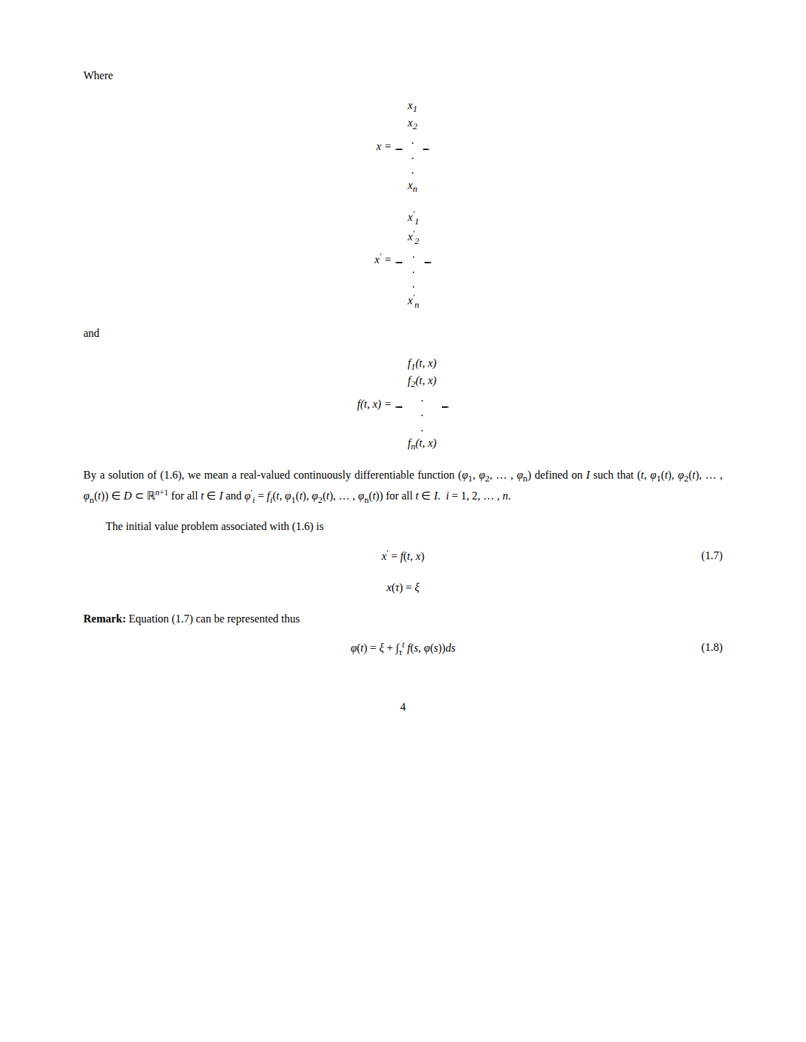Where
x = x1 x2 . . . xn
x′ = x′1 x′2 . . . x′n
and
f(t, x) = f1(t, x) f2(t, x) . . . fn(t, x)
By a solution of (1.6), we mean a real-valued continuously differentiable function (φ1, φ2, … , φn) defined on I such that (t, φ1(t), φ2(t), … , φn(t)) ∈ D ⊂ ℝn+1 for all t ∈ I and φ′i = fi(t, φ1(t), φ2(t), … , φn(t)) for all t ∈ I. i = 1, 2, … , n.
The initial value problem associated with (1.6) is
x′ = f(t, x) (1.7)
x(τ) = ξ
Remark: Equation (1.7) can be represented thus
φ(t) = ξ + ∫τt f(s, φ(s))ds (1.8)
4